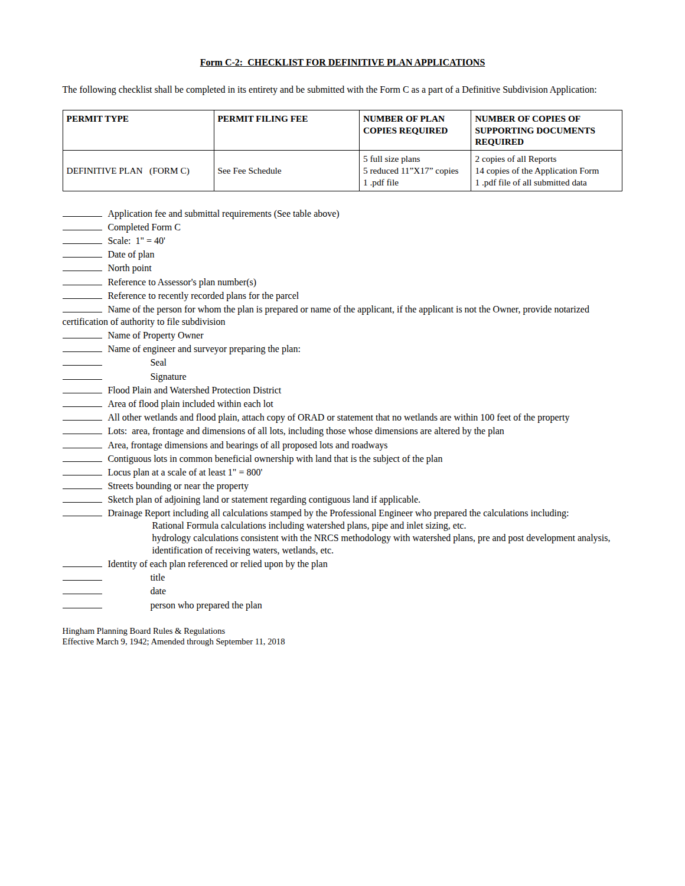Form C-2: CHECKLIST FOR DEFINITIVE PLAN APPLICATIONS
The following checklist shall be completed in its entirety and be submitted with the Form C as a part of a Definitive Subdivision Application:
| PERMIT TYPE | PERMIT FILING FEE | NUMBER OF PLAN COPIES REQUIRED | NUMBER OF COPIES OF SUPPORTING DOCUMENTS REQUIRED |
| --- | --- | --- | --- |
| DEFINITIVE PLAN (FORM C) | See Fee Schedule | 5 full size plans 5 reduced 11”X17” copies 1 .pdf file | 2 copies of all Reports 14 copies of the Application Form 1 .pdf file of all submitted data |
Application fee and submittal requirements (See table above)
Completed Form C
Scale: 1" = 40'
Date of plan
North point
Reference to Assessor's plan number(s)
Reference to recently recorded plans for the parcel
Name of the person for whom the plan is prepared or name of the applicant, if the applicant is not the Owner, provide notarized certification of authority to file subdivision
Name of Property Owner
Name of engineer and surveyor preparing the plan:
Seal
Signature
Flood Plain and Watershed Protection District
Area of flood plain included within each lot
All other wetlands and flood plain, attach copy of ORAD or statement that no wetlands are within 100 feet of the property
Lots: area, frontage and dimensions of all lots, including those whose dimensions are altered by the plan
Area, frontage dimensions and bearings of all proposed lots and roadways
Contiguous lots in common beneficial ownership with land that is the subject of the plan
Locus plan at a scale of at least 1" = 800'
Streets bounding or near the property
Sketch plan of adjoining land or statement regarding contiguous land if applicable.
Drainage Report including all calculations stamped by the Professional Engineer who prepared the calculations including: Rational Formula calculations including watershed plans, pipe and inlet sizing, etc. hydrology calculations consistent with the NRCS methodology with watershed plans, pre and post development analysis, identification of receiving waters, wetlands, etc.
Identity of each plan referenced or relied upon by the plan
title
date
person who prepared the plan
Hingham Planning Board Rules & Regulations
Effective March 9, 1942; Amended through September 11, 2018